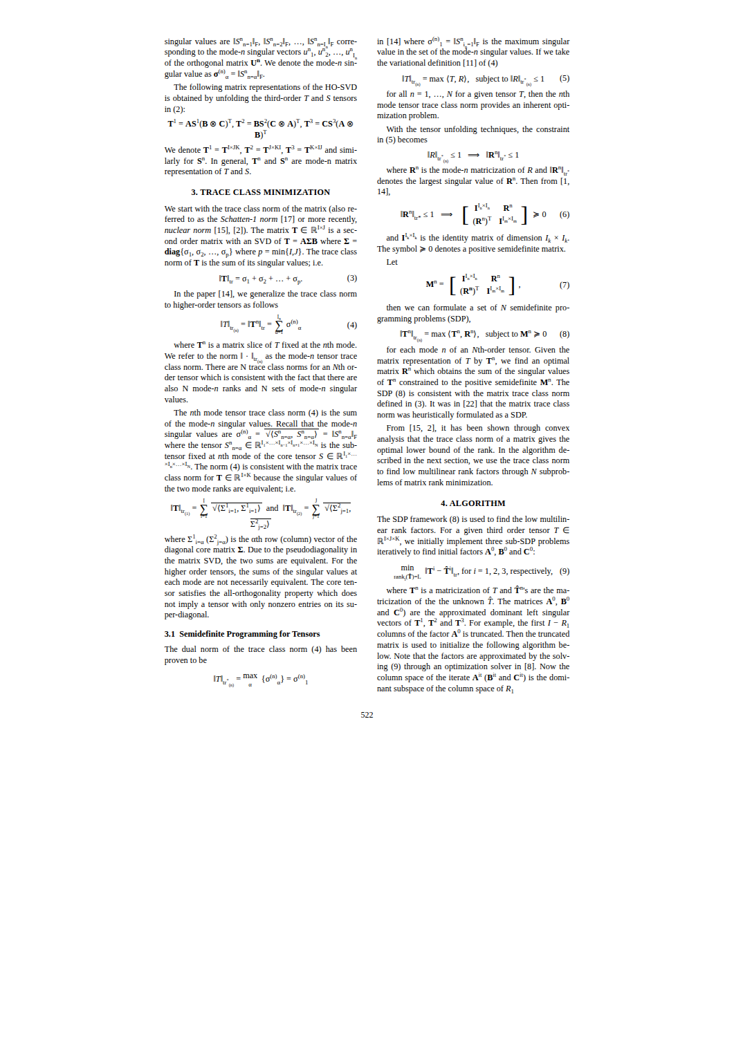singular values are ‖Snn=1‖F, ‖Snn=2‖F, …, ‖Snn=In‖F corresponding to the mode-n singular vectors un1, un2, …, unIn of the orthogonal matrix Un. We denote the mode-n singular value as σ(n)α = ‖Snn=α‖F.
The following matrix representations of the HO-SVD is obtained by unfolding the third-order T and S tensors in (2):
T1 = AS1(B ⊗ C)T, T2 = BS2(C ⊗ A)T, T3 = CS3(A ⊗ B)T
We denote T1 = TI×JK, T2 = TJ×KI, T3 = TK×IJ and similarly for Sn. In general, Tn and Sn are mode-n matrix representation of T and S.
3. Trace Class Minimization
We start with the trace class norm of the matrix (also referred to as the Schatten-1 norm [17] or more recently, nuclear norm [15], [2]). The matrix T ∈ ℝI×J is a second order matrix with an SVD of T = AΣB where Σ = diag{σ1, σ2, …, σp} where p = min{I,J}. The trace class norm of T is the sum of its singular values; i.e.
‖T‖tr = σ1 + σ2 + … + σp.(3)
In the paper [14], we generalize the trace class norm to higher-order tensors as follows
‖T‖tr(n) = ‖Tn‖tr = In∑α=1 σ(n)α(4)
where Tn is a matrix slice of T fixed at the nth mode. We refer to the norm ‖ · ‖tr(n) as the mode-n tensor trace class norm. There are N trace class norms for an Nth order tensor which is consistent with the fact that there are also N mode-n ranks and N sets of mode-n singular values.
The nth mode tensor trace class norm (4) is the sum of the mode-n singular values. Recall that the mode-n singular values are σ(n)α = √⟨Snn=α, Snn=α⟩ = ‖Snn=α‖F where the tensor Snn=α ∈ ℝI1×…×In−1×In+1×…×IN is the subtensor fixed at nth mode of the core tensor S ∈ ℝI1×…×In×…×IN. The norm (4) is consistent with the matrix trace class norm for T ∈ ℝI×K because the singular values of the two mode ranks are equivalent; i.e.
‖T‖tr(1) = I∑i=1 √⟨Σ1i=1, Σ1i=1⟩ and ‖T‖tr(2) = J∑j=1 √⟨Σ2j=1, Σ2j=2⟩
where Σ1i=α (Σ2j=α) is the αth row (column) vector of the diagonal core matrix Σ. Due to the pseudodiagonality in the matrix SVD, the two sums are equivalent. For the higher order tensors, the sums of the singular values at each mode are not necessarily equivalent. The core tensor satisfies the all-orthogonality property which does not imply a tensor with only nonzero entries on its super-diagonal.
3.1 Semidefinite Programming for Tensors
The dual norm of the trace class norm (4) has been proven to be
‖T‖tr*(n) = max α {σ(n)α} = σ(n)1
in [14] where σ(n)1 = ‖Snin=1‖F is the maximum singular value in the set of the mode-n singular values. If we take the variational definition [11] of (4)
‖T‖tr(n) = max ⟨T, R⟩, subject to ‖R‖tr*(n) ≤ 1(5)
for all n = 1, …, N for a given tensor T, then the nth mode tensor trace class norm provides an inherent optimization problem.
With the tensor unfolding techniques, the constraint in (5) becomes
‖R‖tr*(n) ≤ 1 ⟹ ‖Rn‖tr* ≤ 1
where Rn is the mode-n matricization of R and ‖Rn‖tr* denotes the largest singular value of Rn. Then from [1, 14],
‖Rn‖tr* ≤ 1 ⟹ [
| I I n ×I n | R n |
| ( R n ) T | I I m ×I m |
] ≽ 0(6)
and IIk×Ik is the identity matrix of dimension Ik × Ik. The symbol ≽ 0 denotes a positive semidefinite matrix.
Let
Mn = [
| I I n ×I n | R n |
| ( R n ) T | I I m ×I m |
],(7)
then we can formulate a set of N semidefinite programming problems (SDP),
‖Tn‖tr(n) = max ⟨Tn, Rn⟩, subject to Mn ≽ 0(8)
for each mode n of an Nth-order tensor. Given the matrix representation of T by Tn, we find an optimal matrix Rn which obtains the sum of the singular values of Tn constrained to the positive semidefinite Mn. The SDP (8) is consistent with the matrix trace class norm defined in (3). It was in [22] that the matrix trace class norm was heuristically formulated as a SDP.
From [15, 2], it has been shown through convex analysis that the trace class norm of a matrix gives the optimal lower bound of the rank. In the algorithm described in the next section, we use the trace class norm to find low multilinear rank factors through N subproblems of matrix rank minimization.
4. Algorithm
The SDP framework (8) is used to find the low multilinear rank factors. For a given third order tensor T ∈ ℝI×J×K, we initially implement three sub-SDP problems iteratively to find initial factors A0, B0 and C0:
min ranki(T̂)=L ‖Ti − T̂i‖tr, for i = 1, 2, 3, respectively,(9)
where Tn is a matricization of T and T̂n's are the matricization of the the unknown T̂. The matrices A0, B0 and C0) are the approximated dominant left singular vectors of T1, T2 and T3. For example, the first I − R1 columns of the factor A0 is truncated. Then the truncated matrix is used to initialize the following algorithm below. Note that the factors are approximated by the solving (9) through an optimization solver in [8]. Now the column space of the iterate Ait (Bit and Cit) is the dominant subspace of the column space of R1
522